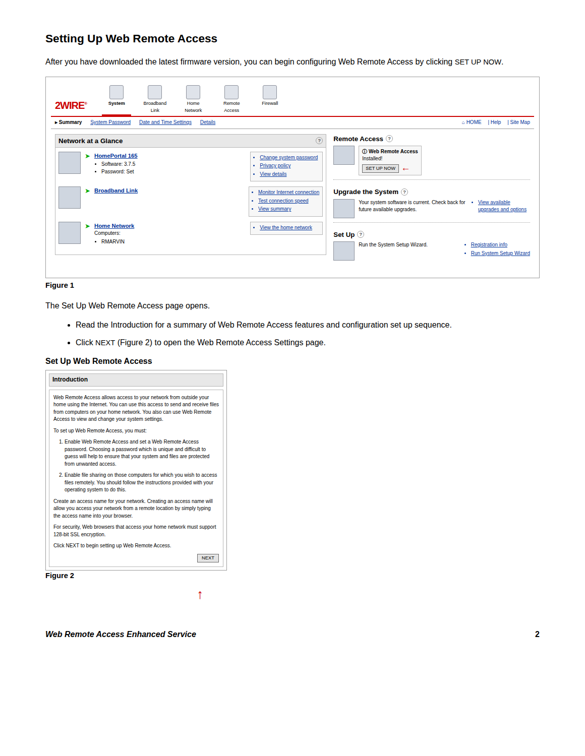Setting Up Web Remote Access
After you have downloaded the latest firmware version, you can begin configuring Web Remote Access by clicking SET UP NOW.
2WIRE®
System
Broadband Link
Home Network
Remote Access
Firewall
▸ Summary System Password Date and Time Settings Details
⌂ HOME | Help | Site Map
Network at a Glance ?
➤
HomePortal 165
Software: 3.7.5
Password: Set
Change system password
Privacy policy
View details
➤
Broadband Link
Monitor Internet connection
Test connection speed
View summary
➤
Home Network
Computers:
RMARVIN
View the home network
Remote Access ?
ⓘ Web Remote Access
Installed!
SET UP NOW ←
Upgrade the System ?
Your system software is current. Check back for future available upgrades.
View available upgrades and options
Set Up ?
Run the System Setup Wizard.
Registration info
Run System Setup Wizard
Figure 1
The Set Up Web Remote Access page opens.
Read the Introduction for a summary of Web Remote Access features and configuration set up sequence.
Click NEXT (Figure 2) to open the Web Remote Access Settings page.
Set Up Web Remote Access
Introduction
Web Remote Access allows access to your network from outside your home using the Internet. You can use this access to send and receive files from computers on your home network. You also can use Web Remote Access to view and change your system settings.
To set up Web Remote Access, you must:
Enable Web Remote Access and set a Web Remote Access password. Choosing a password which is unique and difficult to guess will help to ensure that your system and files are protected from unwanted access.
Enable file sharing on those computers for which you wish to access files remotely. You should follow the instructions provided with your operating system to do this.
Create an access name for your network. Creating an access name will allow you access your network from a remote location by simply typing the access name into your browser.
For security, Web browsers that access your home network must support 128-bit SSL encryption.
Click NEXT to begin setting up Web Remote Access.
NEXT
Figure 2
↑
Web Remote Access Enhanced Service 2